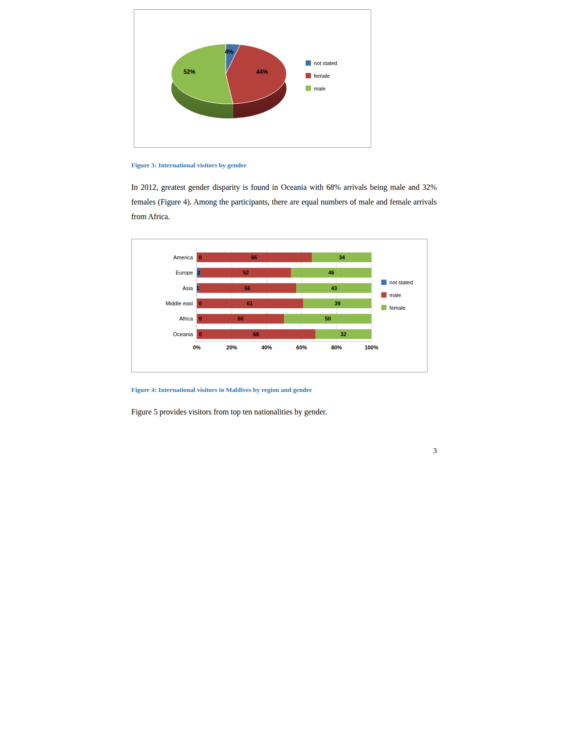4% 44% 52% not stated female male
Figure 3: International visitors by gender
In 2012, greatest gender disparity is found in Oceania with 68% arrivals being male and 32% females (Figure 4). Among the participants, there are equal numbers of male and female arrivals from Africa.
0 66 34 2 52 46 1 56 43 0 61 39 0 50 50 0 68 32 America Europe Asia Middle east Africa Oceania 0% 20% 40% 60% 80% 100% not stated male female
Figure 4: International visitors to Maldives by region and gender
Figure 5 provides visitors from top ten nationalities by gender.
3